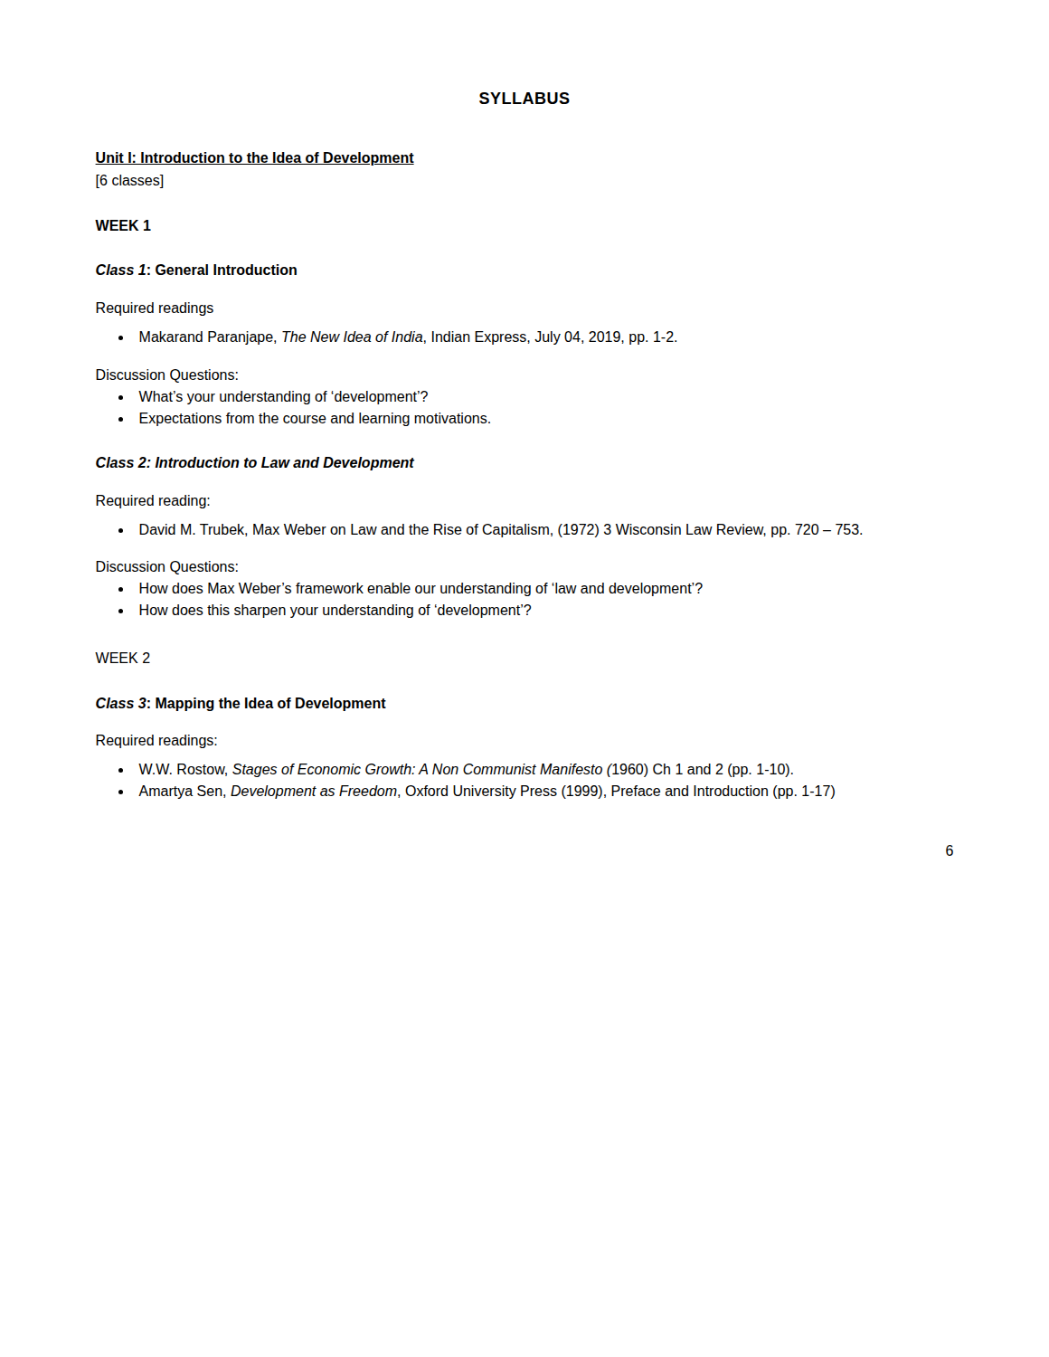SYLLABUS
Unit I: Introduction to the Idea of Development
[6 classes]
WEEK 1
Class 1: General Introduction
Required readings
Makarand Paranjape, The New Idea of India, Indian Express, July 04, 2019, pp. 1-2.
Discussion Questions:
What’s your understanding of ‘development’?
Expectations from the course and learning motivations.
Class 2: Introduction to Law and Development
Required reading:
David M. Trubek, Max Weber on Law and the Rise of Capitalism, (1972) 3 Wisconsin Law Review, pp. 720 – 753.
Discussion Questions:
How does Max Weber’s framework enable our understanding of ‘law and development’?
How does this sharpen your understanding of ‘development’?
WEEK 2
Class 3: Mapping the Idea of Development
Required readings:
W.W. Rostow, Stages of Economic Growth: A Non Communist Manifesto (1960) Ch 1 and 2 (pp. 1-10).
Amartya Sen, Development as Freedom, Oxford University Press (1999), Preface and Introduction (pp. 1-17)
6